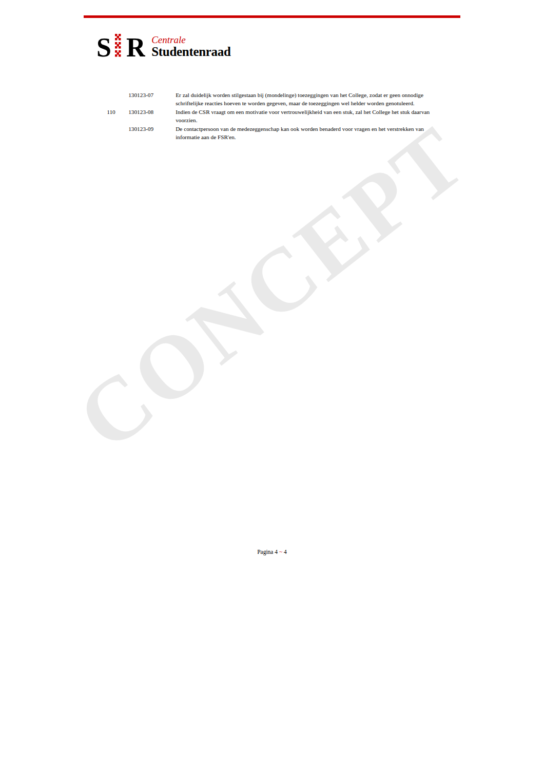S R
Centrale Studentenraad
CONCEPT
| | 130123-07 | Er zal duidelijk worden stilgestaan bij (mondelinge) toezeggingen van het College, zodat er geen onnodige schriftelijke reacties hoeven te worden gegeven, maar de toezeggingen wel helder worden genotuleerd. |
| 110 | 130123-08 | Indien de CSR vraagt om een motivatie voor vertrouwelijkheid van een stuk, zal het College het stuk daarvan voorzien. |
| | 130123-09 | De contactpersoon van de medezeggenschap kan ook worden benaderd voor vragen en het verstrekken van informatie aan de FSR'en. |
Pagina 4 ~ 4